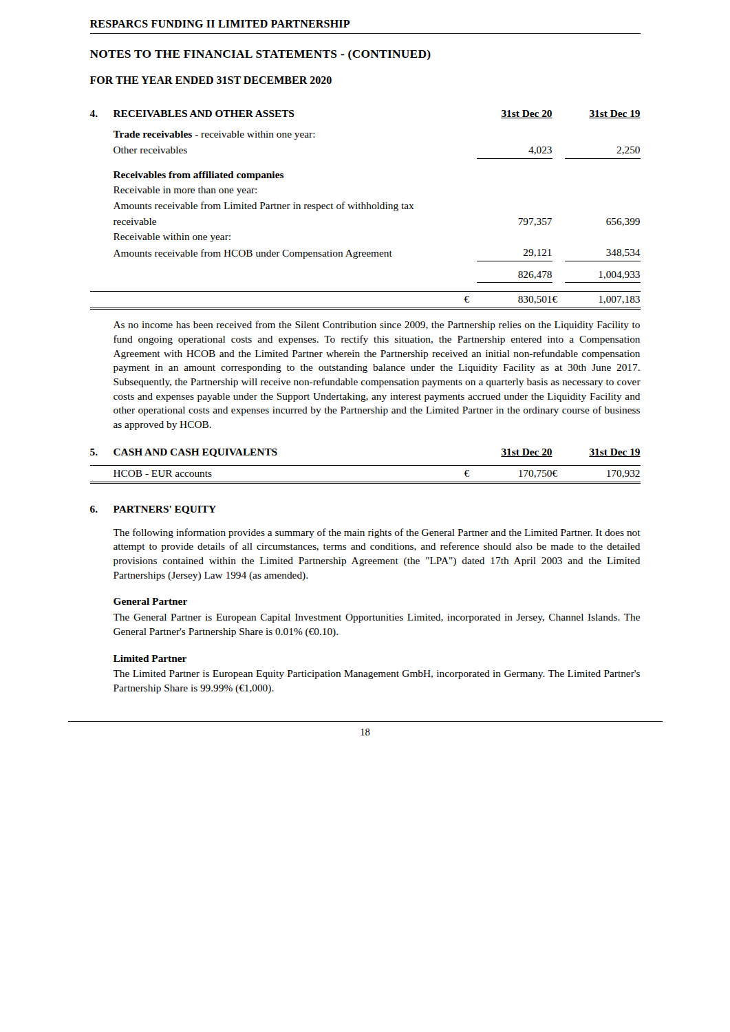RESPARCS FUNDING II LIMITED PARTNERSHIP
NOTES TO THE FINANCIAL STATEMENTS - (CONTINUED)
FOR THE YEAR ENDED 31ST DECEMBER 2020
| 4. | RECEIVABLES AND OTHER ASSETS | | 31st Dec 20 | | 31st Dec 19 |
| | Trade receivables - receivable within one year: | | | | |
| | Other receivables | | 4,023 | | 2,250 |
| | Receivables from affiliated companies | | | | |
| | Receivable in more than one year: | | | | |
| | Amounts receivable from Limited Partner in respect of withholding tax | | | | |
| | receivable | | 797,357 | | 656,399 |
| | Receivable within one year: | | | | |
| | Amounts receivable from HCOB under Compensation Agreement | | 29,121 | | 348,534 |
| | | | 826,478 | | 1,004,933 |
| | | € | 830,501 | € | 1,007,183 |
As no income has been received from the Silent Contribution since 2009, the Partnership relies on the Liquidity Facility to fund ongoing operational costs and expenses. To rectify this situation, the Partnership entered into a Compensation Agreement with HCOB and the Limited Partner wherein the Partnership received an initial non-refundable compensation payment in an amount corresponding to the outstanding balance under the Liquidity Facility as at 30th June 2017. Subsequently, the Partnership will receive non-refundable compensation payments on a quarterly basis as necessary to cover costs and expenses payable under the Support Undertaking, any interest payments accrued under the Liquidity Facility and other operational costs and expenses incurred by the Partnership and the Limited Partner in the ordinary course of business as approved by HCOB.
| 5. | CASH AND CASH EQUIVALENTS | | 31st Dec 20 | | 31st Dec 19 |
| | HCOB - EUR accounts | € | 170,750 | € | 170,932 |
| 6. | PARTNERS' EQUITY |
The following information provides a summary of the main rights of the General Partner and the Limited Partner. It does not attempt to provide details of all circumstances, terms and conditions, and reference should also be made to the detailed provisions contained within the Limited Partnership Agreement (the "LPA") dated 17th April 2003 and the Limited Partnerships (Jersey) Law 1994 (as amended).
General Partner
The General Partner is European Capital Investment Opportunities Limited, incorporated in Jersey, Channel Islands. The General Partner's Partnership Share is 0.01% (€0.10).
Limited Partner
The Limited Partner is European Equity Participation Management GmbH, incorporated in Germany. The Limited Partner's Partnership Share is 99.99% (€1,000).
18